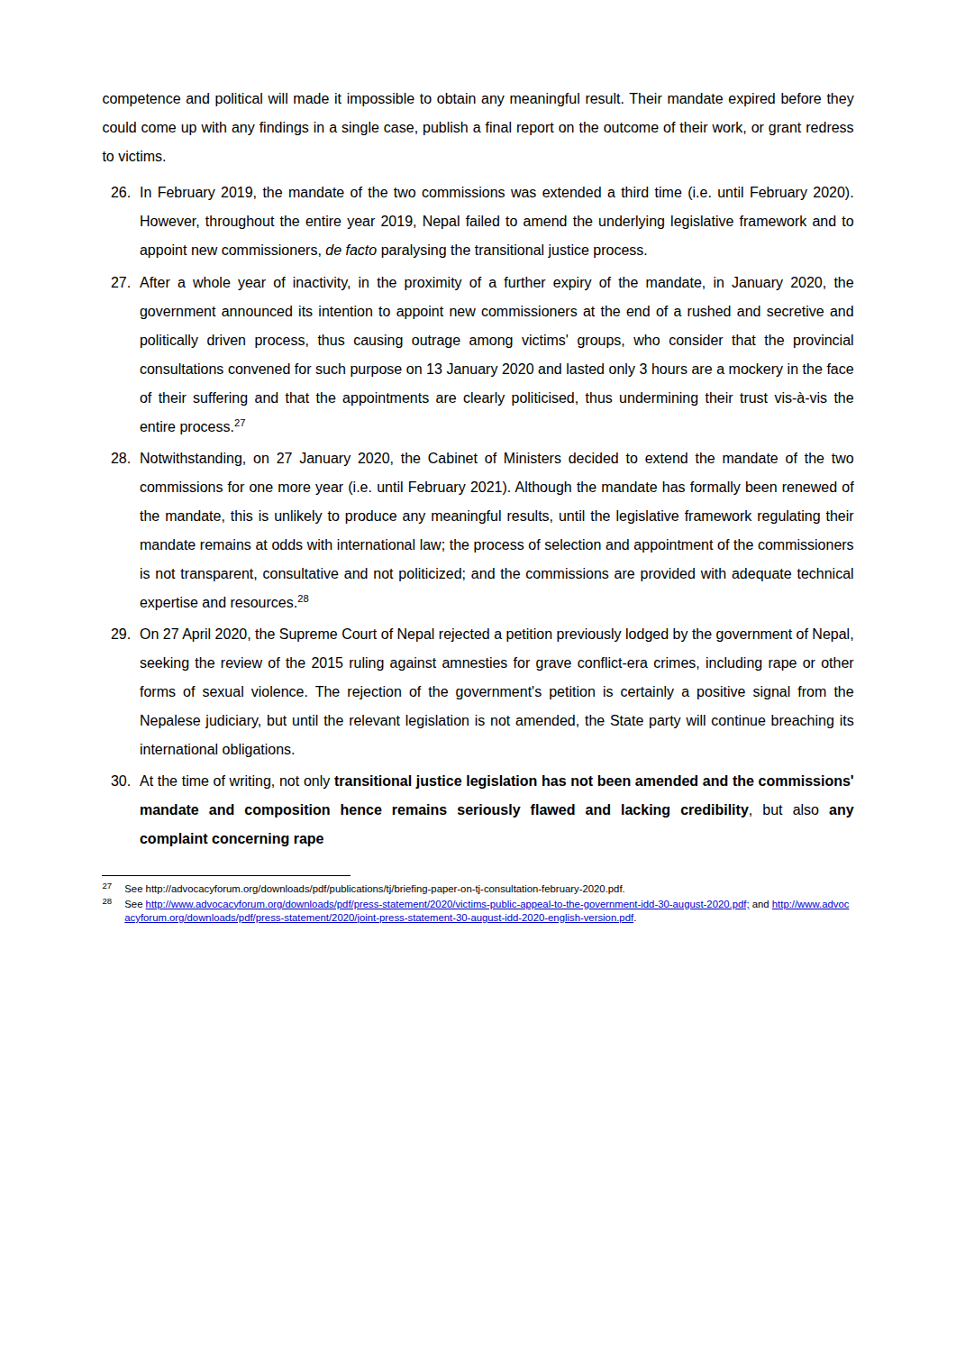competence and political will made it impossible to obtain any meaningful result. Their mandate expired before they could come up with any findings in a single case, publish a final report on the outcome of their work, or grant redress to victims.
In February 2019, the mandate of the two commissions was extended a third time (i.e. until February 2020). However, throughout the entire year 2019, Nepal failed to amend the underlying legislative framework and to appoint new commissioners, de facto paralysing the transitional justice process.
After a whole year of inactivity, in the proximity of a further expiry of the mandate, in January 2020, the government announced its intention to appoint new commissioners at the end of a rushed and secretive and politically driven process, thus causing outrage among victims' groups, who consider that the provincial consultations convened for such purpose on 13 January 2020 and lasted only 3 hours are a mockery in the face of their suffering and that the appointments are clearly politicised, thus undermining their trust vis-à-vis the entire process.27
Notwithstanding, on 27 January 2020, the Cabinet of Ministers decided to extend the mandate of the two commissions for one more year (i.e. until February 2021). Although the mandate has formally been renewed of the mandate, this is unlikely to produce any meaningful results, until the legislative framework regulating their mandate remains at odds with international law; the process of selection and appointment of the commissioners is not transparent, consultative and not politicized; and the commissions are provided with adequate technical expertise and resources.28
On 27 April 2020, the Supreme Court of Nepal rejected a petition previously lodged by the government of Nepal, seeking the review of the 2015 ruling against amnesties for grave conflict-era crimes, including rape or other forms of sexual violence. The rejection of the government's petition is certainly a positive signal from the Nepalese judiciary, but until the relevant legislation is not amended, the State party will continue breaching its international obligations.
At the time of writing, not only transitional justice legislation has not been amended and the commissions' mandate and composition hence remains seriously flawed and lacking credibility, but also any complaint concerning rape
27 See http://advocacyforum.org/downloads/pdf/publications/tj/briefing-paper-on-tj-consultation-february-2020.pdf.
28 See http://www.advocacyforum.org/downloads/pdf/press-statement/2020/victims-public-appeal-to-the-government-idd-30-august-2020.pdf; and http://www.advocacyforum.org/downloads/pdf/press-statement/2020/joint-press-statement-30-august-idd-2020-english-version.pdf.